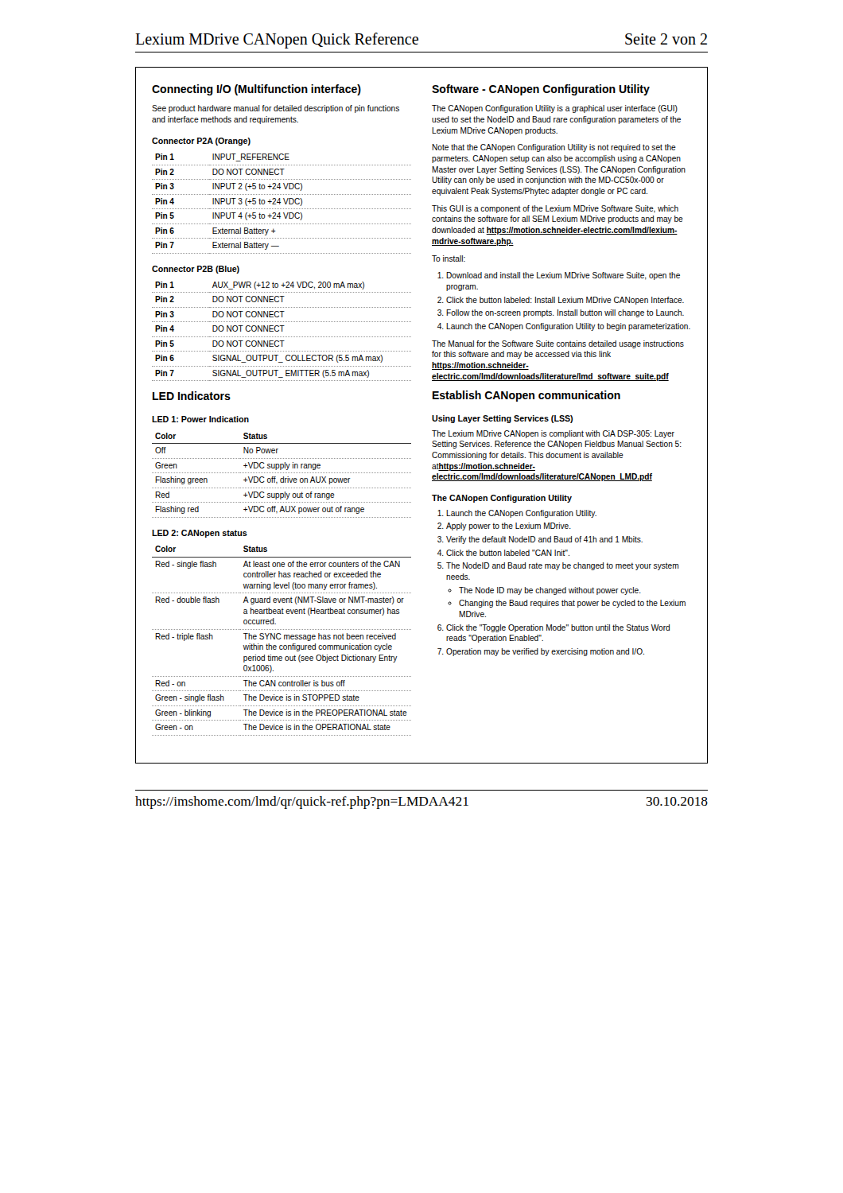Lexium MDrive CANopen Quick Reference Seite 2 von 2
Connecting I/O (Multifunction interface)
See product hardware manual for detailed description of pin functions and interface methods and requirements.
Connector P2A (Orange)
| Pin 1 | INPUT_REFERENCE |
| Pin 2 | DO NOT CONNECT |
| Pin 3 | INPUT 2 (+5 to +24 VDC) |
| Pin 4 | INPUT 3 (+5 to +24 VDC) |
| Pin 5 | INPUT 4 (+5 to +24 VDC) |
| Pin 6 | External Battery + |
| Pin 7 | External Battery — |
Connector P2B (Blue)
| Pin 1 | AUX_PWR (+12 to +24 VDC, 200 mA max) |
| Pin 2 | DO NOT CONNECT |
| Pin 3 | DO NOT CONNECT |
| Pin 4 | DO NOT CONNECT |
| Pin 5 | DO NOT CONNECT |
| Pin 6 | SIGNAL_OUTPUT_ COLLECTOR (5.5 mA max) |
| Pin 7 | SIGNAL_OUTPUT_ EMITTER (5.5 mA max) |
LED Indicators
LED 1: Power Indication
| Color | Status |
| --- | --- |
| Off | No Power |
| Green | +VDC supply in range |
| Flashing green | +VDC off, drive on AUX power |
| Red | +VDC supply out of range |
| Flashing red | +VDC off, AUX power out of range |
LED 2: CANopen status
| Color | Status |
| --- | --- |
| Red - single flash | At least one of the error counters of the CAN controller has reached or exceeded the warning level (too many error frames). |
| Red - double flash | A guard event (NMT-Slave or NMT-master) or a heartbeat event (Heartbeat consumer) has occurred. |
| Red - triple flash | The SYNC message has not been received within the configured communication cycle period time out (see Object Dictionary Entry 0x1006). |
| Red - on | The CAN controller is bus off |
| Green - single flash | The Device is in STOPPED state |
| Green - blinking | The Device is in the PREOPERATIONAL state |
| Green - on | The Device is in the OPERATIONAL state |
Software - CANopen Configuration Utility
The CANopen Configuration Utility is a graphical user interface (GUI) used to set the NodeID and Baud rare configuration parameters of the Lexium MDrive CANopen products.
Note that the CANopen Configuration Utility is not required to set the parmeters. CANopen setup can also be accomplish using a CANopen Master over Layer Setting Services (LSS). The CANopen Configuration Utility can only be used in conjunction with the MD-CC50x-000 or equivalent Peak Systems/Phytec adapter dongle or PC card.
This GUI is a component of the Lexium MDrive Software Suite, which contains the software for all SEM Lexium MDrive products and may be downloaded at https://motion.schneider-electric.com/lmd/lexium-mdrive-software.php.
To install:
Download and install the Lexium MDrive Software Suite, open the program.
Click the button labeled: Install Lexium MDrive CANopen Interface.
Follow the on-screen prompts. Install button will change to Launch.
Launch the CANopen Configuration Utility to begin parameterization.
The Manual for the Software Suite contains detailed usage instructions for this software and may be accessed via this link https://motion.schneider-electric.com/lmd/downloads/literature/lmd_software_suite.pdf
Establish CANopen communication
Using Layer Setting Services (LSS)
The Lexium MDrive CANopen is compliant with CiA DSP-305: Layer Setting Services. Reference the CANopen Fieldbus Manual Section 5: Commissioning for details. This document is available athttps://motion.schneider-electric.com/lmd/downloads/literature/CANopen_LMD.pdf
The CANopen Configuration Utility
Launch the CANopen Configuration Utility.
Apply power to the Lexium MDrive.
Verify the default NodeID and Baud of 41h and 1 Mbits.
Click the button labeled "CAN Init".
The NodeID and Baud rate may be changed to meet your system needs.
The Node ID may be changed without power cycle.
Changing the Baud requires that power be cycled to the Lexium MDrive.
Click the "Toggle Operation Mode" button until the Status Word reads "Operation Enabled".
Operation may be verified by exercising motion and I/O.
https://imshome.com/lmd/qr/quick-ref.php?pn=LMDAA421 30.10.2018